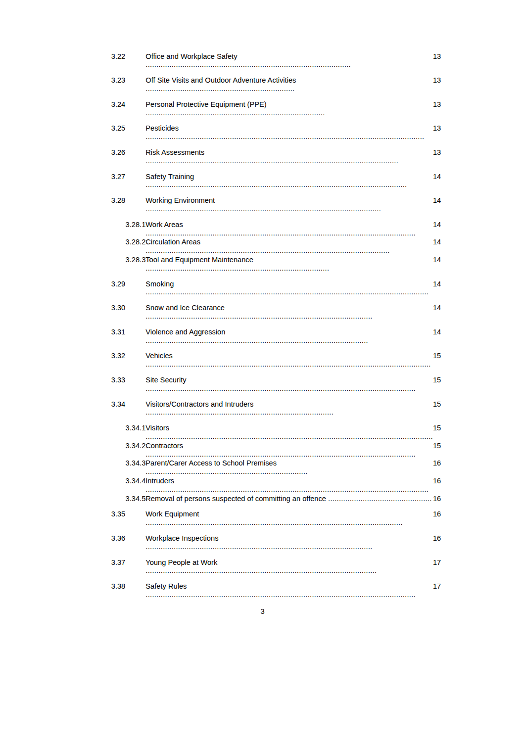| 3.22 | Office and Workplace Safety ............................................................................................... | 13 |
| 3.23 | Off Site Visits and Outdoor Adventure Activities ..................................................................... | 13 |
| 3.24 | Personal Protective Equipment (PPE) ................................................................................... | 13 |
| 3.25 | Pesticides ................................................................................................................................. | 13 |
| 3.26 | Risk Assessments ..................................................................................................................... | 13 |
| 3.27 | Safety Training ......................................................................................................................... | 14 |
| 3.28 | Working Environment ............................................................................................................. | 14 |
| 3.28.1 | Work Areas ............................................................................................................................. | 14 |
| 3.28.2 | Circulation Areas ................................................................................................................. | 14 |
| 3.28.3 | Tool and Equipment Maintenance ..................................................................................... | 14 |
| 3.29 | Smoking ................................................................................................................................... | 14 |
| 3.30 | Snow and Ice Clearance ......................................................................................................... | 14 |
| 3.31 | Violence and Aggression ....................................................................................................... | 14 |
| 3.32 | Vehicles .................................................................................................................................... | 15 |
| 3.33 | Site Security ............................................................................................................................. | 15 |
| 3.34 | Visitors/Contractors and Intruders ....................................................................................... | 15 |
| 3.34.1 | Visitors ..................................................................................................................................... | 15 |
| 3.34.2 | Contractors ............................................................................................................................. | 15 |
| 3.34.3 | Parent/Carer Access to School Premises ........................................................................... | 16 |
| 3.34.4 | Intruders ................................................................................................................................... | 16 |
| 3.34.5 | Removal of persons suspected of committing an offence ................................................ | 16 |
| 3.35 | Work Equipment ....................................................................................................................... | 16 |
| 3.36 | Workplace Inspections ......................................................................................................... | 16 |
| 3.37 | Young People at Work ........................................................................................................... | 17 |
| 3.38 | Safety Rules ............................................................................................................................. | 17 |
3